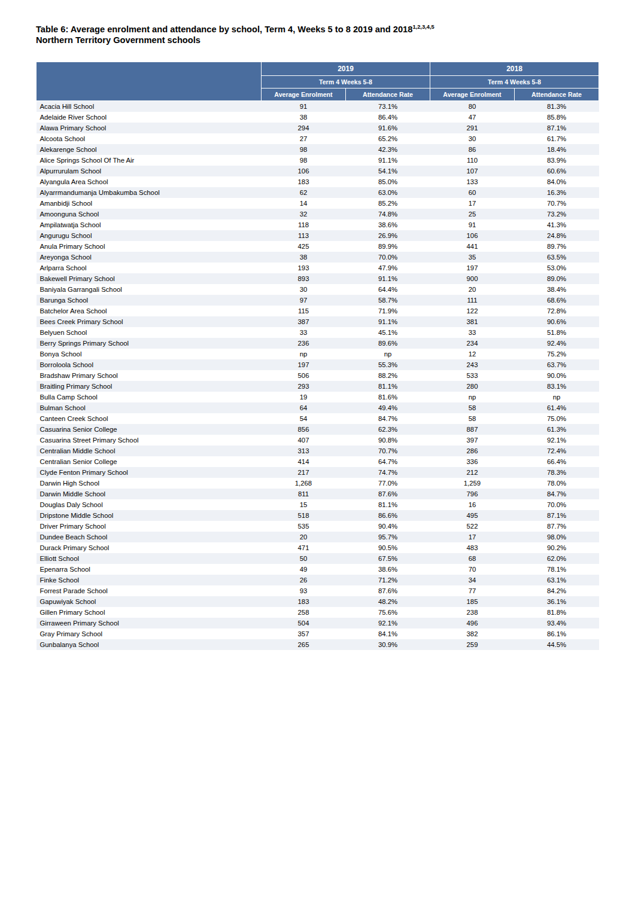Table 6: Average enrolment and attendance by school, Term 4, Weeks 5 to 8 2019 and 20181,2,3,4,5
Northern Territory Government schools
| | 2019 | 2018 |
| --- | --- | --- |
| Term 4 Weeks 5-8 | Term 4 Weeks 5-8 |
| Average Enrolment | Attendance Rate | Average Enrolment | Attendance Rate |
| Acacia Hill School | 91 | 73.1% | 80 | 81.3% |
| Adelaide River School | 38 | 86.4% | 47 | 85.8% |
| Alawa Primary School | 294 | 91.6% | 291 | 87.1% |
| Alcoota School | 27 | 65.2% | 30 | 61.7% |
| Alekarenge School | 98 | 42.3% | 86 | 18.4% |
| Alice Springs School Of The Air | 98 | 91.1% | 110 | 83.9% |
| Alpurrurulam School | 106 | 54.1% | 107 | 60.6% |
| Alyangula Area School | 183 | 85.0% | 133 | 84.0% |
| Alyarrmandumanja Umbakumba School | 62 | 63.0% | 60 | 16.3% |
| Amanbidji School | 14 | 85.2% | 17 | 70.7% |
| Amoonguna School | 32 | 74.8% | 25 | 73.2% |
| Ampilatwatja School | 118 | 38.6% | 91 | 41.3% |
| Angurugu School | 113 | 26.9% | 106 | 24.8% |
| Anula Primary School | 425 | 89.9% | 441 | 89.7% |
| Areyonga School | 38 | 70.0% | 35 | 63.5% |
| Arlparra School | 193 | 47.9% | 197 | 53.0% |
| Bakewell Primary School | 893 | 91.1% | 900 | 89.0% |
| Baniyala Garrangali School | 30 | 64.4% | 20 | 38.4% |
| Barunga School | 97 | 58.7% | 111 | 68.6% |
| Batchelor Area School | 115 | 71.9% | 122 | 72.8% |
| Bees Creek Primary School | 387 | 91.1% | 381 | 90.6% |
| Belyuen School | 33 | 45.1% | 33 | 51.8% |
| Berry Springs Primary School | 236 | 89.6% | 234 | 92.4% |
| Bonya School | np | np | 12 | 75.2% |
| Borroloola School | 197 | 55.3% | 243 | 63.7% |
| Bradshaw Primary School | 506 | 88.2% | 533 | 90.0% |
| Braitling Primary School | 293 | 81.1% | 280 | 83.1% |
| Bulla Camp School | 19 | 81.6% | np | np |
| Bulman School | 64 | 49.4% | 58 | 61.4% |
| Canteen Creek School | 54 | 84.7% | 58 | 75.0% |
| Casuarina Senior College | 856 | 62.3% | 887 | 61.3% |
| Casuarina Street Primary School | 407 | 90.8% | 397 | 92.1% |
| Centralian Middle School | 313 | 70.7% | 286 | 72.4% |
| Centralian Senior College | 414 | 64.7% | 336 | 66.4% |
| Clyde Fenton Primary School | 217 | 74.7% | 212 | 78.3% |
| Darwin High School | 1,268 | 77.0% | 1,259 | 78.0% |
| Darwin Middle School | 811 | 87.6% | 796 | 84.7% |
| Douglas Daly School | 15 | 81.1% | 16 | 70.0% |
| Dripstone Middle School | 518 | 86.6% | 495 | 87.1% |
| Driver Primary School | 535 | 90.4% | 522 | 87.7% |
| Dundee Beach School | 20 | 95.7% | 17 | 98.0% |
| Durack Primary School | 471 | 90.5% | 483 | 90.2% |
| Elliott School | 50 | 67.5% | 68 | 62.0% |
| Epenarra School | 49 | 38.6% | 70 | 78.1% |
| Finke School | 26 | 71.2% | 34 | 63.1% |
| Forrest Parade School | 93 | 87.6% | 77 | 84.2% |
| Gapuwiyak School | 183 | 48.2% | 185 | 36.1% |
| Gillen Primary School | 258 | 75.6% | 238 | 81.8% |
| Girraween Primary School | 504 | 92.1% | 496 | 93.4% |
| Gray Primary School | 357 | 84.1% | 382 | 86.1% |
| Gunbalanya School | 265 | 30.9% | 259 | 44.5% |